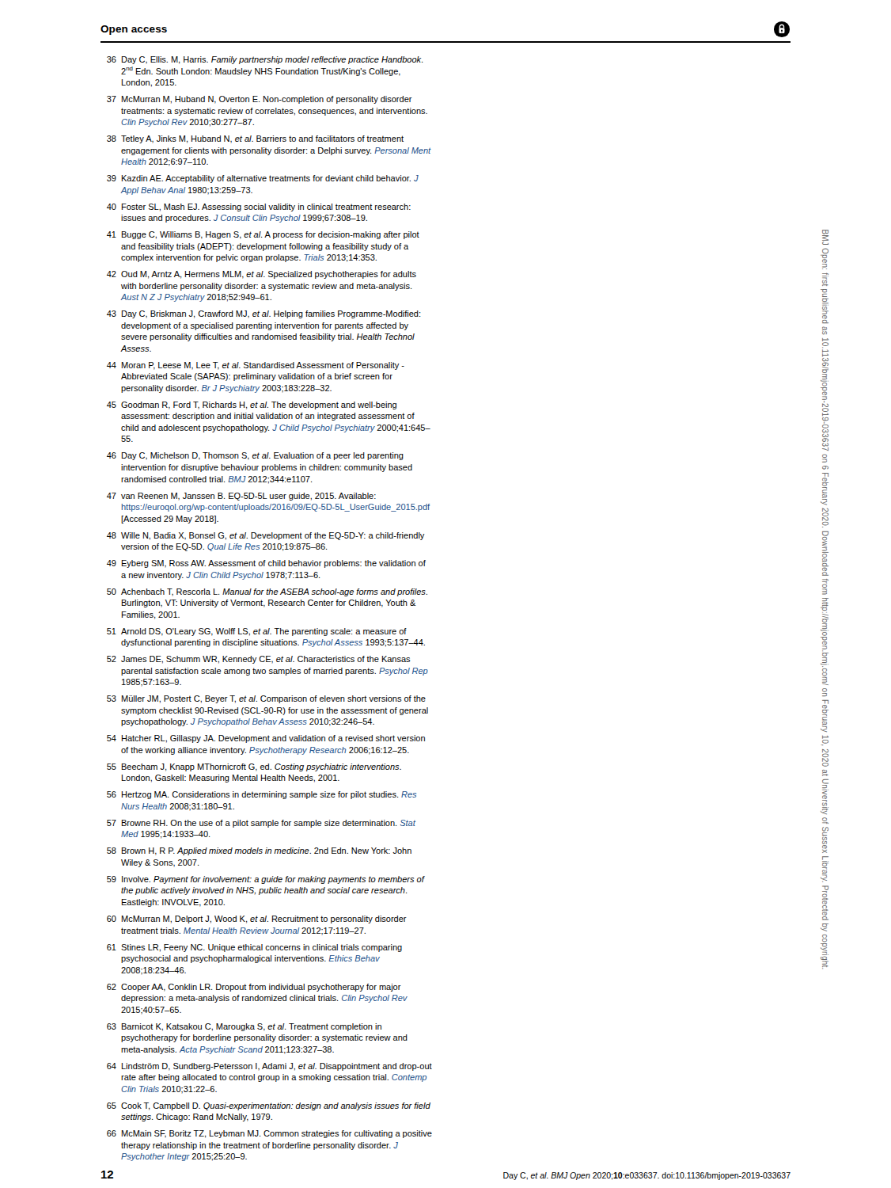Open access
Day C, Ellis. M, Harris. Family partnership model reflective practice Handbook. 2nd Edn. South London: Maudsley NHS Foundation Trust/King's College, London, 2015.
McMurran M, Huband N, Overton E. Non-completion of personality disorder treatments: a systematic review of correlates, consequences, and interventions. Clin Psychol Rev 2010;30:277–87.
Tetley A, Jinks M, Huband N, et al. Barriers to and facilitators of treatment engagement for clients with personality disorder: a Delphi survey. Personal Ment Health 2012;6:97–110.
Kazdin AE. Acceptability of alternative treatments for deviant child behavior. J Appl Behav Anal 1980;13:259–73.
Foster SL, Mash EJ. Assessing social validity in clinical treatment research: issues and procedures. J Consult Clin Psychol 1999;67:308–19.
Bugge C, Williams B, Hagen S, et al. A process for decision-making after pilot and feasibility trials (ADEPT): development following a feasibility study of a complex intervention for pelvic organ prolapse. Trials 2013;14:353.
Oud M, Arntz A, Hermens MLM, et al. Specialized psychotherapies for adults with borderline personality disorder: a systematic review and meta-analysis. Aust N Z J Psychiatry 2018;52:949–61.
Day C, Briskman J, Crawford MJ, et al. Helping families Programme-Modified: development of a specialised parenting intervention for parents affected by severe personality difficulties and randomised feasibility trial. Health Technol Assess.
Moran P, Leese M, Lee T, et al. Standardised Assessment of Personality - Abbreviated Scale (SAPAS): preliminary validation of a brief screen for personality disorder. Br J Psychiatry 2003;183:228–32.
Goodman R, Ford T, Richards H, et al. The development and well-being assessment: description and initial validation of an integrated assessment of child and adolescent psychopathology. J Child Psychol Psychiatry 2000;41:645–55.
Day C, Michelson D, Thomson S, et al. Evaluation of a peer led parenting intervention for disruptive behaviour problems in children: community based randomised controlled trial. BMJ 2012;344:e1107.
van Reenen M, Janssen B. EQ-5D-5L user guide, 2015. Available: https://euroqol.org/wp-content/uploads/2016/09/EQ-5D-5L_UserGuide_2015.pdf [Accessed 29 May 2018].
Wille N, Badia X, Bonsel G, et al. Development of the EQ-5D-Y: a child-friendly version of the EQ-5D. Qual Life Res 2010;19:875–86.
Eyberg SM, Ross AW. Assessment of child behavior problems: the validation of a new inventory. J Clin Child Psychol 1978;7:113–6.
Achenbach T, Rescorla L. Manual for the ASEBA school-age forms and profiles. Burlington, VT: University of Vermont, Research Center for Children, Youth & Families, 2001.
Arnold DS, O'Leary SG, Wolff LS, et al. The parenting scale: a measure of dysfunctional parenting in discipline situations. Psychol Assess 1993;5:137–44.
James DE, Schumm WR, Kennedy CE, et al. Characteristics of the Kansas parental satisfaction scale among two samples of married parents. Psychol Rep 1985;57:163–9.
Müller JM, Postert C, Beyer T, et al. Comparison of eleven short versions of the symptom checklist 90-Revised (SCL-90-R) for use in the assessment of general psychopathology. J Psychopathol Behav Assess 2010;32:246–54.
Hatcher RL, Gillaspy JA. Development and validation of a revised short version of the working alliance inventory. Psychotherapy Research 2006;16:12–25.
Beecham J, Knapp MThornicroft G, ed. Costing psychiatric interventions. London, Gaskell: Measuring Mental Health Needs, 2001.
Hertzog MA. Considerations in determining sample size for pilot studies. Res Nurs Health 2008;31:180–91.
Browne RH. On the use of a pilot sample for sample size determination. Stat Med 1995;14:1933–40.
Brown H, R P. Applied mixed models in medicine. 2nd Edn. New York: John Wiley & Sons, 2007.
Involve. Payment for involvement: a guide for making payments to members of the public actively involved in NHS, public health and social care research. Eastleigh: INVOLVE, 2010.
McMurran M, Delport J, Wood K, et al. Recruitment to personality disorder treatment trials. Mental Health Review Journal 2012;17:119–27.
Stines LR, Feeny NC. Unique ethical concerns in clinical trials comparing psychosocial and psychopharmalogical interventions. Ethics Behav 2008;18:234–46.
Cooper AA, Conklin LR. Dropout from individual psychotherapy for major depression: a meta-analysis of randomized clinical trials. Clin Psychol Rev 2015;40:57–65.
Barnicot K, Katsakou C, Marougka S, et al. Treatment completion in psychotherapy for borderline personality disorder: a systematic review and meta-analysis. Acta Psychiatr Scand 2011;123:327–38.
Lindström D, Sundberg-Petersson I, Adami J, et al. Disappointment and drop-out rate after being allocated to control group in a smoking cessation trial. Contemp Clin Trials 2010;31:22–6.
Cook T, Campbell D. Quasi-experimentation: design and analysis issues for field settings. Chicago: Rand McNally, 1979.
McMain SF, Boritz TZ, Leybman MJ. Common strategies for cultivating a positive therapy relationship in the treatment of borderline personality disorder. J Psychother Integr 2015;25:20–9.
12
Day C, et al. BMJ Open 2020;10:e033637. doi:10.1136/bmjopen-2019-033637
BMJ Open: first published as 10.1136/bmjopen-2019-033637 on 6 February 2020. Downloaded from http://bmjopen.bmj.com/ on February 10, 2020 at University of Sussex Library. Protected by copyright.